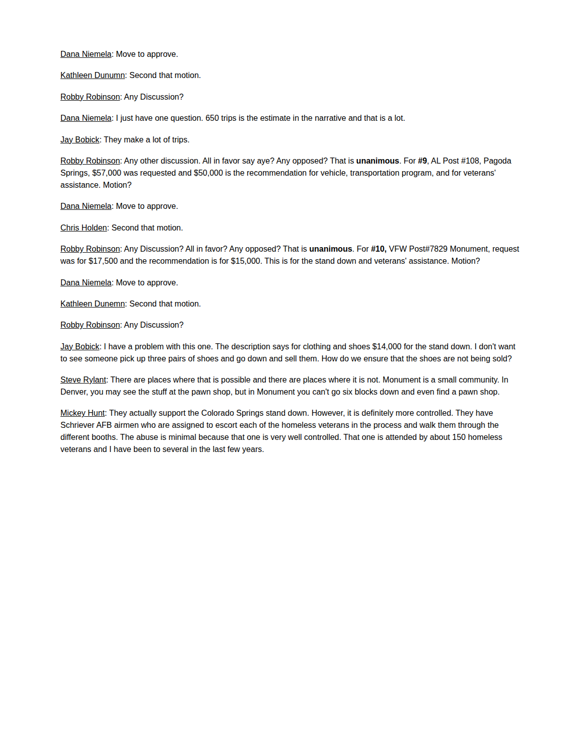Dana Niemela: Move to approve.
Kathleen Dunumn: Second that motion.
Robby Robinson: Any Discussion?
Dana Niemela: I just have one question. 650 trips is the estimate in the narrative and that is a lot.
Jay Bobick: They make a lot of trips.
Robby Robinson: Any other discussion. All in favor say aye? Any opposed? That is unanimous. For #9, AL Post #108, Pagoda Springs, $57,000 was requested and $50,000 is the recommendation for vehicle, transportation program, and for veterans' assistance. Motion?
Dana Niemela: Move to approve.
Chris Holden: Second that motion.
Robby Robinson: Any Discussion? All in favor? Any opposed? That is unanimous. For #10, VFW Post#7829 Monument, request was for $17,500 and the recommendation is for $15,000. This is for the stand down and veterans' assistance. Motion?
Dana Niemela: Move to approve.
Kathleen Dunemn: Second that motion.
Robby Robinson: Any Discussion?
Jay Bobick: I have a problem with this one. The description says for clothing and shoes $14,000 for the stand down. I don't want to see someone pick up three pairs of shoes and go down and sell them. How do we ensure that the shoes are not being sold?
Steve Rylant: There are places where that is possible and there are places where it is not. Monument is a small community. In Denver, you may see the stuff at the pawn shop, but in Monument you can't go six blocks down and even find a pawn shop.
Mickey Hunt: They actually support the Colorado Springs stand down. However, it is definitely more controlled. They have Schriever AFB airmen who are assigned to escort each of the homeless veterans in the process and walk them through the different booths. The abuse is minimal because that one is very well controlled. That one is attended by about 150 homeless veterans and I have been to several in the last few years.